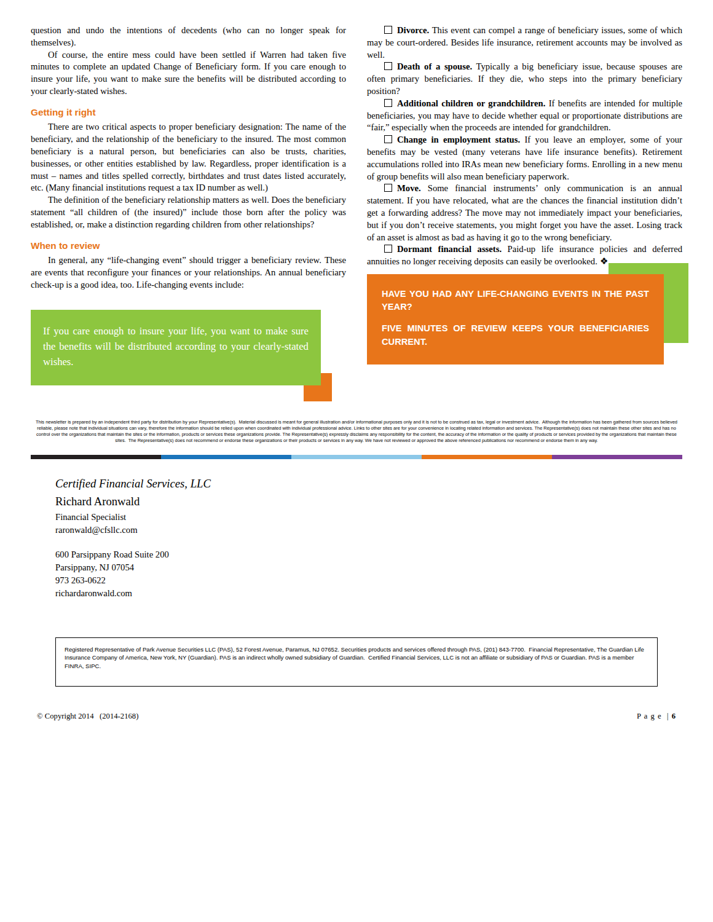question and undo the intentions of decedents (who can no longer speak for themselves).
Of course, the entire mess could have been settled if Warren had taken five minutes to complete an updated Change of Beneficiary form. If you care enough to insure your life, you want to make sure the benefits will be distributed according to your clearly-stated wishes.
Getting it right
There are two critical aspects to proper beneficiary designation: The name of the beneficiary, and the relationship of the beneficiary to the insured. The most common beneficiary is a natural person, but beneficiaries can also be trusts, charities, businesses, or other entities established by law. Regardless, proper identification is a must – names and titles spelled correctly, birthdates and trust dates listed accurately, etc. (Many financial institutions request a tax ID number as well.)
The definition of the beneficiary relationship matters as well. Does the beneficiary statement “all children of (the insured)” include those born after the policy was established, or, make a distinction regarding children from other relationships?
When to review
In general, any “life-changing event” should trigger a beneficiary review. These are events that reconfigure your finances or your relationships. An annual beneficiary check-up is a good idea, too. Life-changing events include:
If you care enough to insure your life, you want to make sure the benefits will be distributed according to your clearly-stated wishes.
Divorce. This event can compel a range of beneficiary issues, some of which may be court-ordered. Besides life insurance, retirement accounts may be involved as well.
Death of a spouse. Typically a big beneficiary issue, because spouses are often primary beneficiaries. If they die, who steps into the primary beneficiary position?
Additional children or grandchildren. If benefits are intended for multiple beneficiaries, you may have to decide whether equal or proportionate distributions are “fair,” especially when the proceeds are intended for grandchildren.
Change in employment status. If you leave an employer, some of your benefits may be vested (many veterans have life insurance benefits). Retirement accumulations rolled into IRAs mean new beneficiary forms. Enrolling in a new menu of group benefits will also mean beneficiary paperwork.
Move. Some financial instruments’ only communication is an annual statement. If you have relocated, what are the chances the financial institution didn’t get a forwarding address? The move may not immediately impact your beneficiaries, but if you don’t receive statements, you might forget you have the asset. Losing track of an asset is almost as bad as having it go to the wrong beneficiary.
Dormant financial assets. Paid-up life insurance policies and deferred annuities no longer receiving deposits can easily be overlooked. ❖
HAVE YOU HAD ANY LIFE-CHANGING EVENTS IN THE PAST YEAR?
FIVE MINUTES OF REVIEW KEEPS YOUR BENEFICIARIES CURRENT.
This newsletter is prepared by an independent third party for distribution by your Representative(s). Material discussed is meant for general illustration and/or informational purposes only and it is not to be construed as tax, legal or investment advice. Although the information has been gathered from sources believed reliable, please note that individual situations can vary, therefore the information should be relied upon when coordinated with individual professional advice. Links to other sites are for your convenience in locating related information and services. The Representative(s) does not maintain these other sites and has no control over the organizations that maintain the sites or the information, products or services these organizations provide. The Representative(s) expressly disclaims any responsibility for the content, the accuracy of the information or the quality of products or services provided by the organizations that maintain these sites. The Representative(s) does not recommend or endorse these organizations or their products or services in any way. We have not reviewed or approved the above referenced publications nor recommend or endorse them in any way.
Certified Financial Services, LLC
Richard Aronwald
Financial Specialist
raronwald@cfsllc.com
600 Parsippany Road Suite 200
Parsippany, NJ 07054
973 263-0622
richardaronwald.com
Registered Representative of Park Avenue Securities LLC (PAS), 52 Forest Avenue, Paramus, NJ 07652. Securities products and services offered through PAS, (201) 843-7700. Financial Representative, The Guardian Life Insurance Company of America, New York, NY (Guardian). PAS is an indirect wholly owned subsidiary of Guardian. Certified Financial Services, LLC is not an affiliate or subsidiary of PAS or Guardian. PAS is a member FINRA, SIPC.
© Copyright 2014 (2014-2168)
P a g e | 6